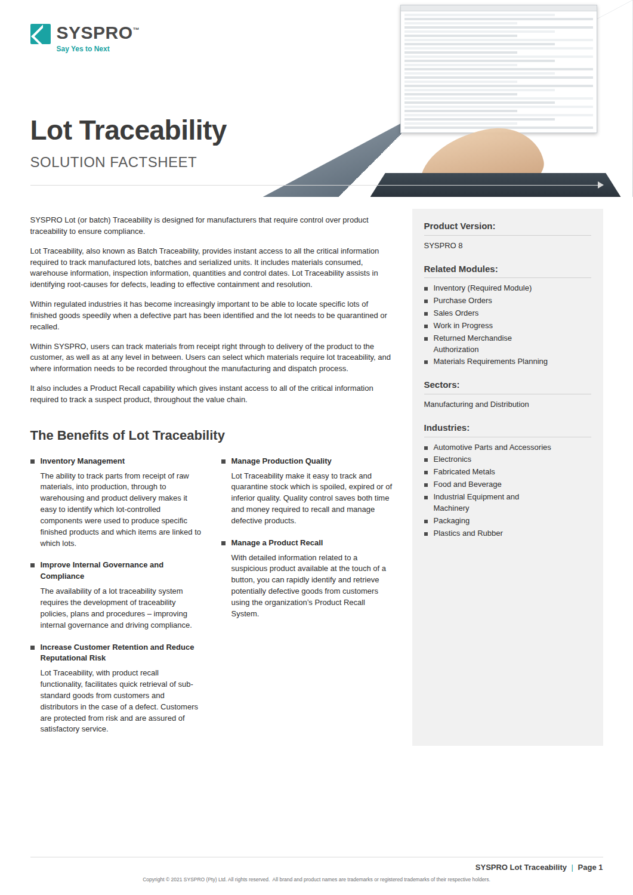SYSPRO™
Say Yes to Next
Lot Traceability
SOLUTION FACTSHEET
SYSPRO Lot (or batch) Traceability is designed for manufacturers that require control over product traceability to ensure compliance.
Lot Traceability, also known as Batch Traceability, provides instant access to all the critical information required to track manufactured lots, batches and serialized units. It includes materials consumed, warehouse information, inspection information, quantities and control dates. Lot Traceability assists in identifying root-causes for defects, leading to effective containment and resolution.
Within regulated industries it has become increasingly important to be able to locate specific lots of finished goods speedily when a defective part has been identified and the lot needs to be quarantined or recalled.
Within SYSPRO, users can track materials from receipt right through to delivery of the product to the customer, as well as at any level in between. Users can select which materials require lot traceability, and where information needs to be recorded throughout the manufacturing and dispatch process.
It also includes a Product Recall capability which gives instant access to all of the critical information required to track a suspect product, throughout the value chain.
The Benefits of Lot Traceability
Inventory Management
The ability to track parts from receipt of raw materials, into production, through to warehousing and product delivery makes it easy to identify which lot-controlled components were used to produce specific finished products and which items are linked to which lots.
Improve Internal Governance and Compliance
The availability of a lot traceability system requires the development of traceability policies, plans and procedures – improving internal governance and driving compliance.
Increase Customer Retention and Reduce Reputational Risk
Lot Traceability, with product recall functionality, facilitates quick retrieval of sub-standard goods from customers and distributors in the case of a defect. Customers are protected from risk and are assured of satisfactory service.
Manage Production Quality
Lot Traceability make it easy to track and quarantine stock which is spoiled, expired or of inferior quality. Quality control saves both time and money required to recall and manage defective products.
Manage a Product Recall
With detailed information related to a suspicious product available at the touch of a button, you can rapidly identify and retrieve potentially defective goods from customers using the organization’s Product Recall System.
Product Version:
SYSPRO 8
Related Modules:
Inventory (Required Module)
Purchase Orders
Sales Orders
Work in Progress
Returned Merchandise
Authorization
Materials Requirements Planning
Sectors:
Manufacturing and Distribution
Industries:
Automotive Parts and Accessories
Electronics
Fabricated Metals
Food and Beverage
Industrial Equipment and
Machinery
Packaging
Plastics and Rubber
SYSPRO Lot Traceability | Page 1
Copyright © 2021 SYSPRO (Pty) Ltd. All rights reserved. All brand and product names are trademarks or registered trademarks of their respective holders.